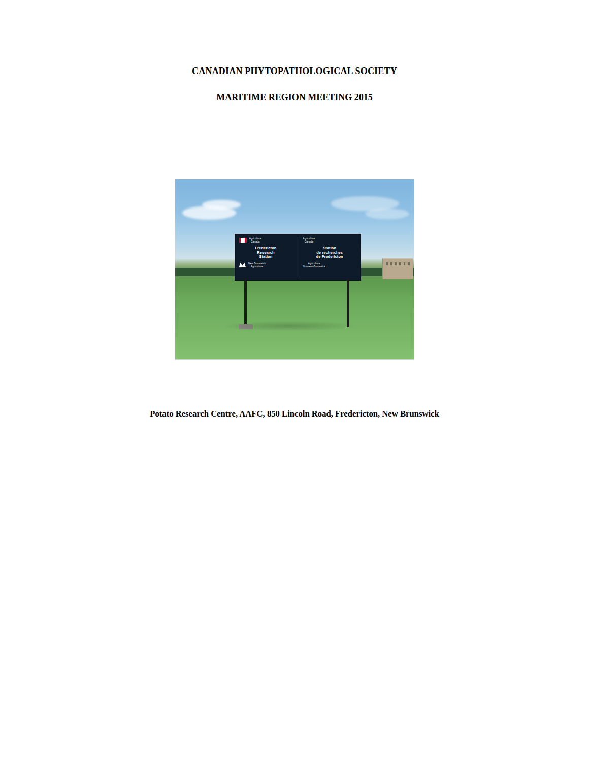CANADIAN PHYTOPATHOLOGICAL SOCIETY
MARITIME REGION MEETING 2015
Agriculture Canada
Fredericton Research Station
New Brunswick Agriculture
Agriculture Canada
Station de recherches de Fredericton
Agriculture Nouveau-Brunswick
Potato Research Centre, AAFC, 850 Lincoln Road, Fredericton, New Brunswick